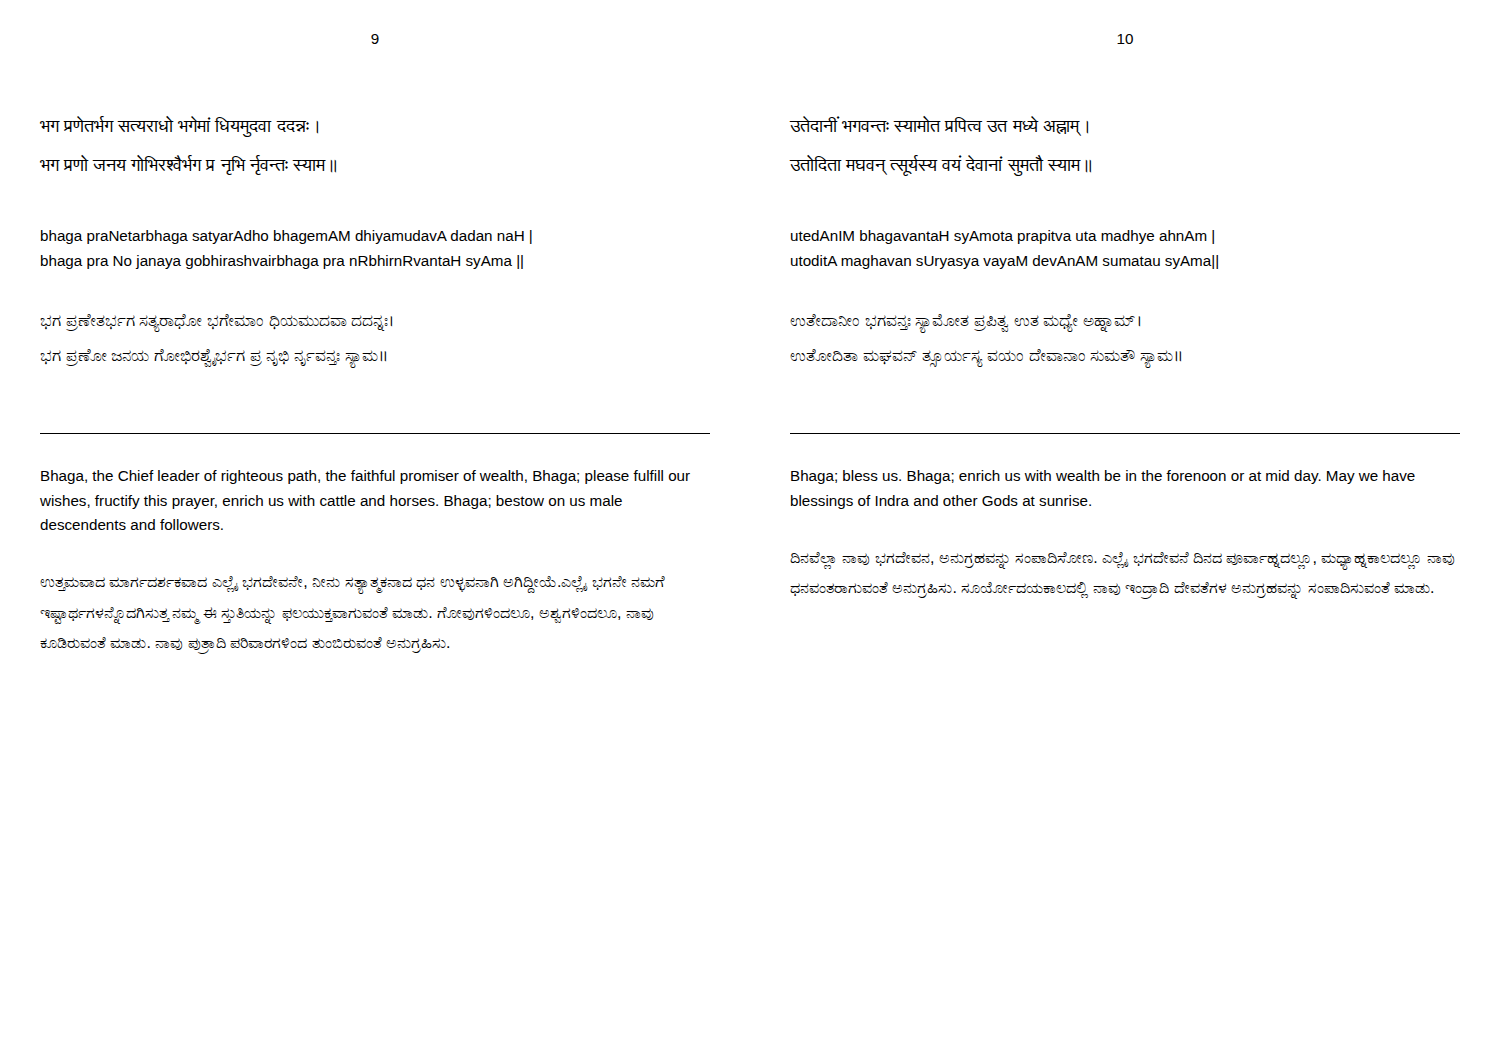9
भग प्रणेतर्भग सत्यराधो भगेमां धियमुदवा ददन्नः।
भग प्रणो जनय गोभिरश्वैर्भग प्र नृभि र्नृवन्तः स्याम॥
bhaga praNetarbhaga satyarAdho bhagemAM dhiyamudavA dadan naH |
bhaga pra No janaya gobhirashvairbhaga pra nRbhirnRvantaH syAma ||
ಭಗ ಪ್ರಣೇತರ್ಭಗ ಸತ್ಯರಾಧೋ ಭಗೇಮಾಂ ಧಿಯಮುದವಾ ದದನ್ನಃ।
ಭಗ ಪ್ರಣೋ ಜನಯ ಗೋಭಿರಶ್ವೈರ್ಭಗ ಪ್ರ ನೃಭಿ ರ್ನೃವನ್ತಃ ಸ್ಯಾಮ॥
Bhaga, the Chief leader of righteous path, the faithful promiser of wealth, Bhaga; please fulfill our wishes, fructify this prayer, enrich us with cattle and horses. Bhaga; bestow on us male descendents and followers.
ಉತ್ತಮವಾದ ಮಾರ್ಗದರ್ಶಕವಾದ ಎಲ್ಲೈ ಭಗದೇವನೇ, ನೀನು ಸತ್ಯಾತ್ಮಕನಾದ ಧನ ಉಳ್ಳವನಾಗಿ ಅಗಿದ್ದೀಯೆ.ಎಲ್ಲೈ ಭಗನೇ ನಮಗೆ ಇಷ್ಟಾರ್ಥಗಳನ್ನೊದಗಿಸುತ್ತ ನಮ್ಮ ಈ ಸ್ತುತಿಯನ್ನು ಫಲಯುಕ್ತವಾಗುವಂತೆ ಮಾಡು. ಗೋವುಗಳಿಂದಲೂ, ಅಶ್ವಗಳಿಂದಲೂ, ನಾವು ಕೂಡಿರುವಂತೆ ಮಾಡು. ನಾವು ಪುತ್ರಾದಿ ಪರಿವಾರಗಳಿಂದ ತುಂಬಿರುವಂತೆ ಅನುಗ್ರಹಿಸು.
10
उतेदानीं भगवन्तः स्यामोत प्रपित्व उत मध्ये अह्नाम्।
उतोदिता मघवन् त्सूर्यस्य वयं देवानां सुमतौ स्याम॥
utedAnIM bhagavantaH syAmota prapitva uta madhye ahnAm |
utoditA maghavan sUryasya vayaM devAnAM sumatau syAma||
ಉತೇದಾನೀಂ ಭಗವನ್ತಃ ಸ್ಯಾಮೋತ ಪ್ರಪಿತ್ವ ಉತ ಮಧ್ಯೇ ಅಹ್ನಾಮ್।
ಉತೋದಿತಾ ಮಘವನ್ ತ್ಸೂರ್ಯಸ್ಯ ವಯಂ ದೇವಾನಾಂ ಸುಮತೌ ಸ್ಯಾಮ॥
Bhaga; bless us. Bhaga; enrich us with wealth be in the forenoon or at mid day. May we have blessings of Indra and other Gods at sunrise.
ದಿನವೆಲ್ಲಾ ನಾವು ಭಗದೇವನ, ಅನುಗ್ರಹವನ್ನು ಸಂಪಾದಿಸೋಣ. ಎಲ್ಲೈ ಭಗದೇವನೆ ದಿನದ ಪೂರ್ವಾಹ್ನದಲ್ಲೂ, ಮಧ್ಯಾಹ್ನಕಾಲದಲ್ಲೂ ನಾವು ಧನವಂತರಾಗುವಂತೆ ಅನುಗ್ರಹಿಸು. ಸೂರ್ಯೋದಯಕಾಲದಲ್ಲಿ ನಾವು ಇಂದ್ರಾದಿ ದೇವತೆಗಳ ಅನುಗ್ರಹವನ್ನು ಸಂಪಾದಿಸುವಂತೆ ಮಾಡು.